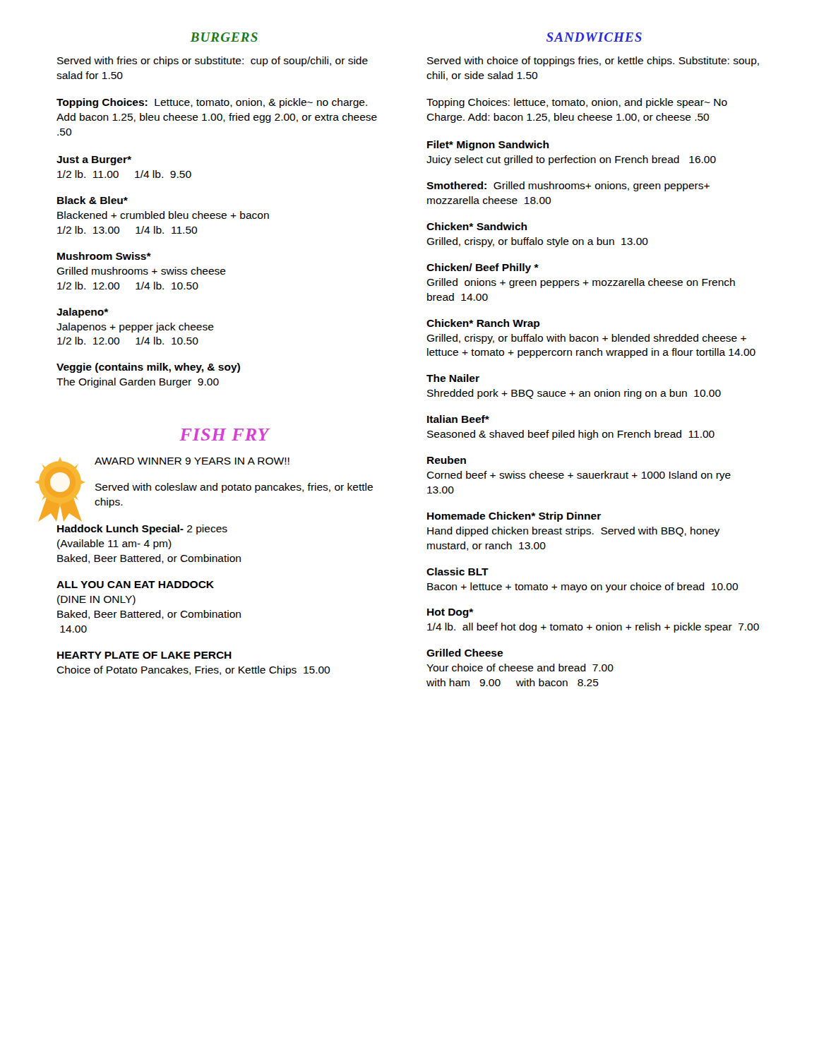Burgers
Served with fries or chips or substitute: cup of soup/chili, or side salad for 1.50
Topping Choices: Lettuce, tomato, onion, & pickle~ no charge. Add bacon 1.25, bleu cheese 1.00, fried egg 2.00, or extra cheese .50
Just a Burger*
1/2 lb. 11.00 1/4 lb. 9.50
Black & Bleu*
Blackened + crumbled bleu cheese + bacon
1/2 lb. 13.00 1/4 lb. 11.50
Mushroom Swiss*
Grilled mushrooms + swiss cheese
1/2 lb. 12.00 1/4 lb. 10.50
Jalapeno*
Jalapenos + pepper jack cheese
1/2 lb. 12.00 1/4 lb. 10.50
Veggie (contains milk, whey, & soy)
The Original Garden Burger 9.00
Fish Fry
Award winner 9 years in a row!!
Served with coleslaw and potato pancakes, fries, or kettle chips.
Haddock Lunch Special- 2 pieces
(Available 11 am- 4 pm)
Baked, Beer Battered, or Combination
All you can eat haddock
(DINE IN ONLY)
Baked, Beer Battered, or Combination
14.00
Hearty plate of lake perch
Choice of Potato Pancakes, Fries, or Kettle Chips 15.00
Sandwiches
Served with choice of toppings fries, or kettle chips. Substitute: soup, chili, or side salad 1.50
Topping Choices: lettuce, tomato, onion, and pickle spear~ No Charge. Add: bacon 1.25, bleu cheese 1.00, or cheese .50
Filet* Mignon Sandwich
Juicy select cut grilled to perfection on French bread 16.00
Smothered: Grilled mushrooms+ onions, green peppers+ mozzarella cheese 18.00
Chicken* Sandwich
Grilled, crispy, or buffalo style on a bun 13.00
Chicken/ Beef Philly *
Grilled onions + green peppers + mozzarella cheese on French bread 14.00
Chicken* Ranch Wrap
Grilled, crispy, or buffalo with bacon + blended shredded cheese + lettuce + tomato + peppercorn ranch wrapped in a flour tortilla 14.00
The Nailer
Shredded pork + BBQ sauce + an onion ring on a bun 10.00
Italian Beef*
Seasoned & shaved beef piled high on French bread 11.00
Reuben
Corned beef + swiss cheese + sauerkraut + 1000 Island on rye 13.00
Homemade Chicken* Strip Dinner
Hand dipped chicken breast strips. Served with BBQ, honey mustard, or ranch 13.00
Classic BLT
Bacon + lettuce + tomato + mayo on your choice of bread 10.00
Hot Dog*
1/4 lb. all beef hot dog + tomato + onion + relish + pickle spear 7.00
Grilled Cheese
Your choice of cheese and bread 7.00
with ham 9.00 with bacon 8.25